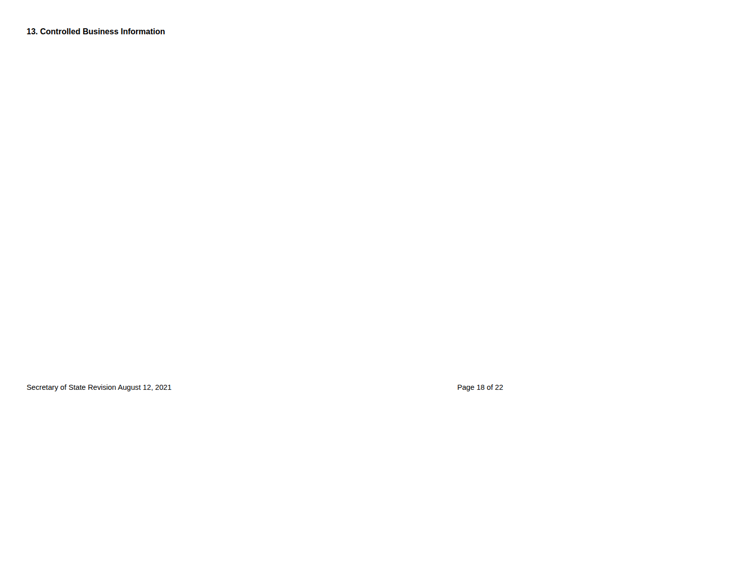13. Controlled Business Information
Secretary of State Revision August 12, 2021
Page 18 of 22